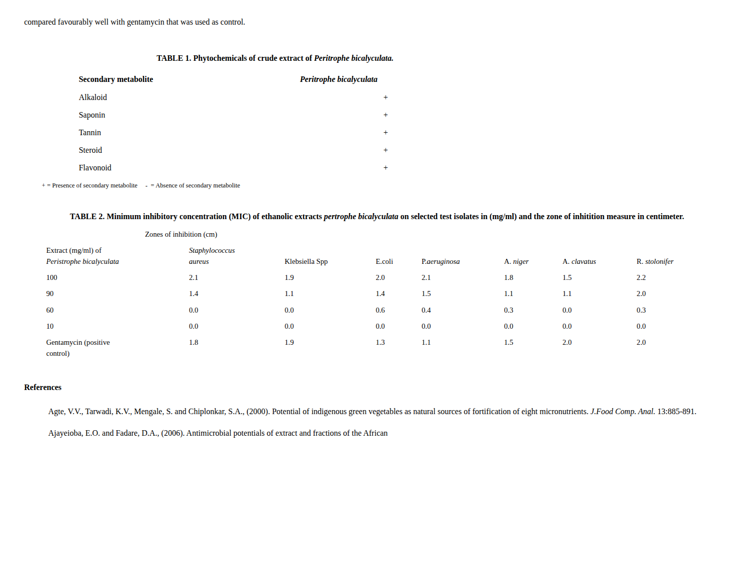compared favourably well with gentamycin that was used as control.
TABLE 1. Phytochemicals of crude extract of Peritrophe bicalyculata.
| Secondary metabolite | Peritrophe bicalyculata |
| --- | --- |
| Alkaloid | + |
| Saponin | + |
| Tannin | + |
| Steroid | + |
| Flavonoid | + |
+ = Presence of secondary metabolite - = Absence of secondary metabolite
TABLE 2. Minimum inhibitory concentration (MIC) of ethanolic extracts pertrophe bicalyculata on selected test isolates in (mg/ml) and the zone of inhitition measure in centimeter.
Zones of inhibition (cm)
| Extract (mg/ml) of Peristrophe bicalyculata | Staphylococcus aureus | Klebsiella Spp | E.coli | P. aeruginosa | A. niger | A. clavatus | R. stolonifer |
| --- | --- | --- | --- | --- | --- | --- | --- |
| 100 | 2.1 | 1.9 | 2.0 | 2.1 | 1.8 | 1.5 | 2.2 |
| 90 | 1.4 | 1.1 | 1.4 | 1.5 | 1.1 | 1.1 | 2.0 |
| 60 | 0.0 | 0.0 | 0.6 | 0.4 | 0.3 | 0.0 | 0.3 |
| 10 | 0.0 | 0.0 | 0.0 | 0.0 | 0.0 | 0.0 | 0.0 |
| Gentamycin (positive control) | 1.8 | 1.9 | 1.3 | 1.1 | 1.5 | 2.0 | 2.0 |
References
Agte, V.V., Tarwadi, K.V., Mengale, S. and Chiplonkar, S.A., (2000). Potential of indigenous green vegetables as natural sources of fortification of eight micronutrients. J.Food Comp. Anal. 13:885-891.
Ajayeioba, E.O. and Fadare, D.A., (2006). Antimicrobial potentials of extract and fractions of the African